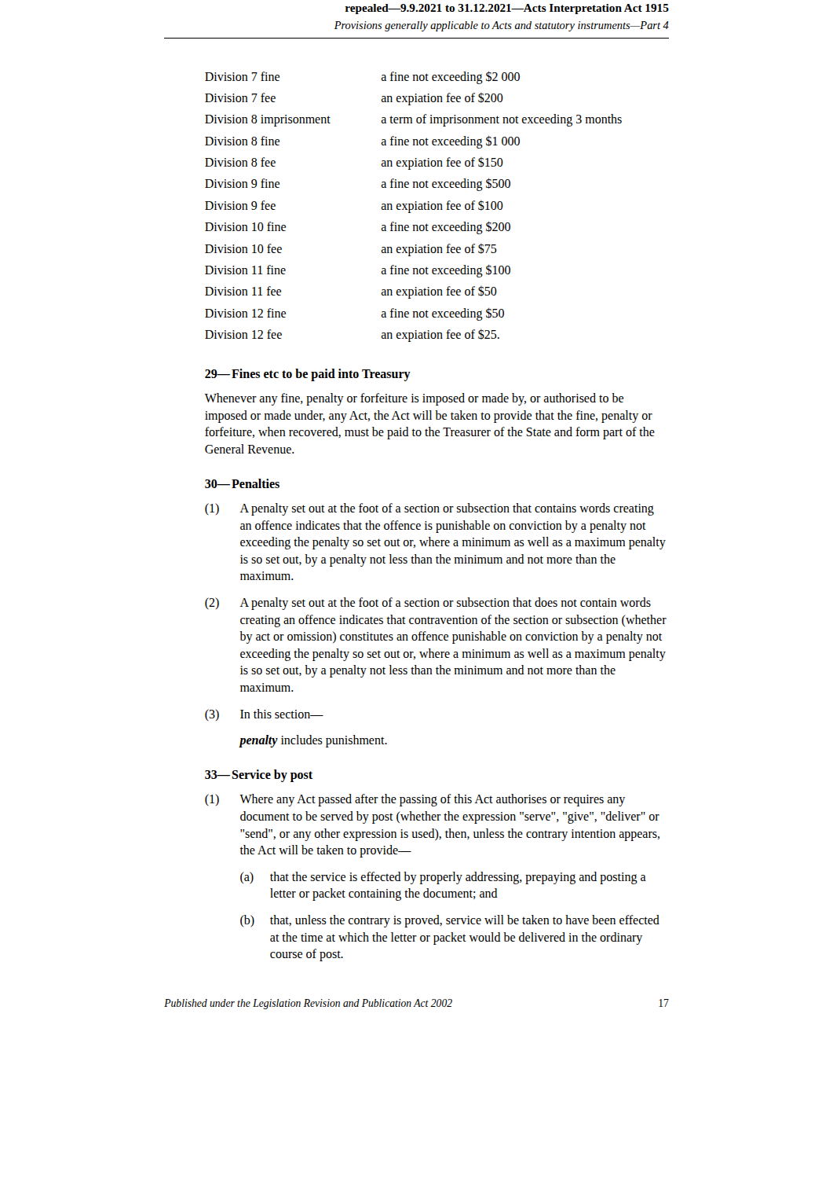repealed—9.9.2021 to 31.12.2021—Acts Interpretation Act 1915
Provisions generally applicable to Acts and statutory instruments—Part 4
| Division 7 fine | a fine not exceeding $2 000 |
| Division 7 fee | an expiation fee of $200 |
| Division 8 imprisonment | a term of imprisonment not exceeding 3 months |
| Division 8 fine | a fine not exceeding $1 000 |
| Division 8 fee | an expiation fee of $150 |
| Division 9 fine | a fine not exceeding $500 |
| Division 9 fee | an expiation fee of $100 |
| Division 10 fine | a fine not exceeding $200 |
| Division 10 fee | an expiation fee of $75 |
| Division 11 fine | a fine not exceeding $100 |
| Division 11 fee | an expiation fee of $50 |
| Division 12 fine | a fine not exceeding $50 |
| Division 12 fee | an expiation fee of $25. |
29—Fines etc to be paid into Treasury
Whenever any fine, penalty or forfeiture is imposed or made by, or authorised to be imposed or made under, any Act, the Act will be taken to provide that the fine, penalty or forfeiture, when recovered, must be paid to the Treasurer of the State and form part of the General Revenue.
30—Penalties
(1)
A penalty set out at the foot of a section or subsection that contains words creating an offence indicates that the offence is punishable on conviction by a penalty not exceeding the penalty so set out or, where a minimum as well as a maximum penalty is so set out, by a penalty not less than the minimum and not more than the maximum.
(2)
A penalty set out at the foot of a section or subsection that does not contain words creating an offence indicates that contravention of the section or subsection (whether by act or omission) constitutes an offence punishable on conviction by a penalty not exceeding the penalty so set out or, where a minimum as well as a maximum penalty is so set out, by a penalty not less than the minimum and not more than the maximum.
(3)
In this section—
penalty includes punishment.
33—Service by post
(1)
Where any Act passed after the passing of this Act authorises or requires any document to be served by post (whether the expression "serve", "give", "deliver" or "send", or any other expression is used), then, unless the contrary intention appears, the Act will be taken to provide—
(a)
that the service is effected by properly addressing, prepaying and posting a letter or packet containing the document; and
(b)
that, unless the contrary is proved, service will be taken to have been effected at the time at which the letter or packet would be delivered in the ordinary course of post.
Published under the Legislation Revision and Publication Act 2002
17